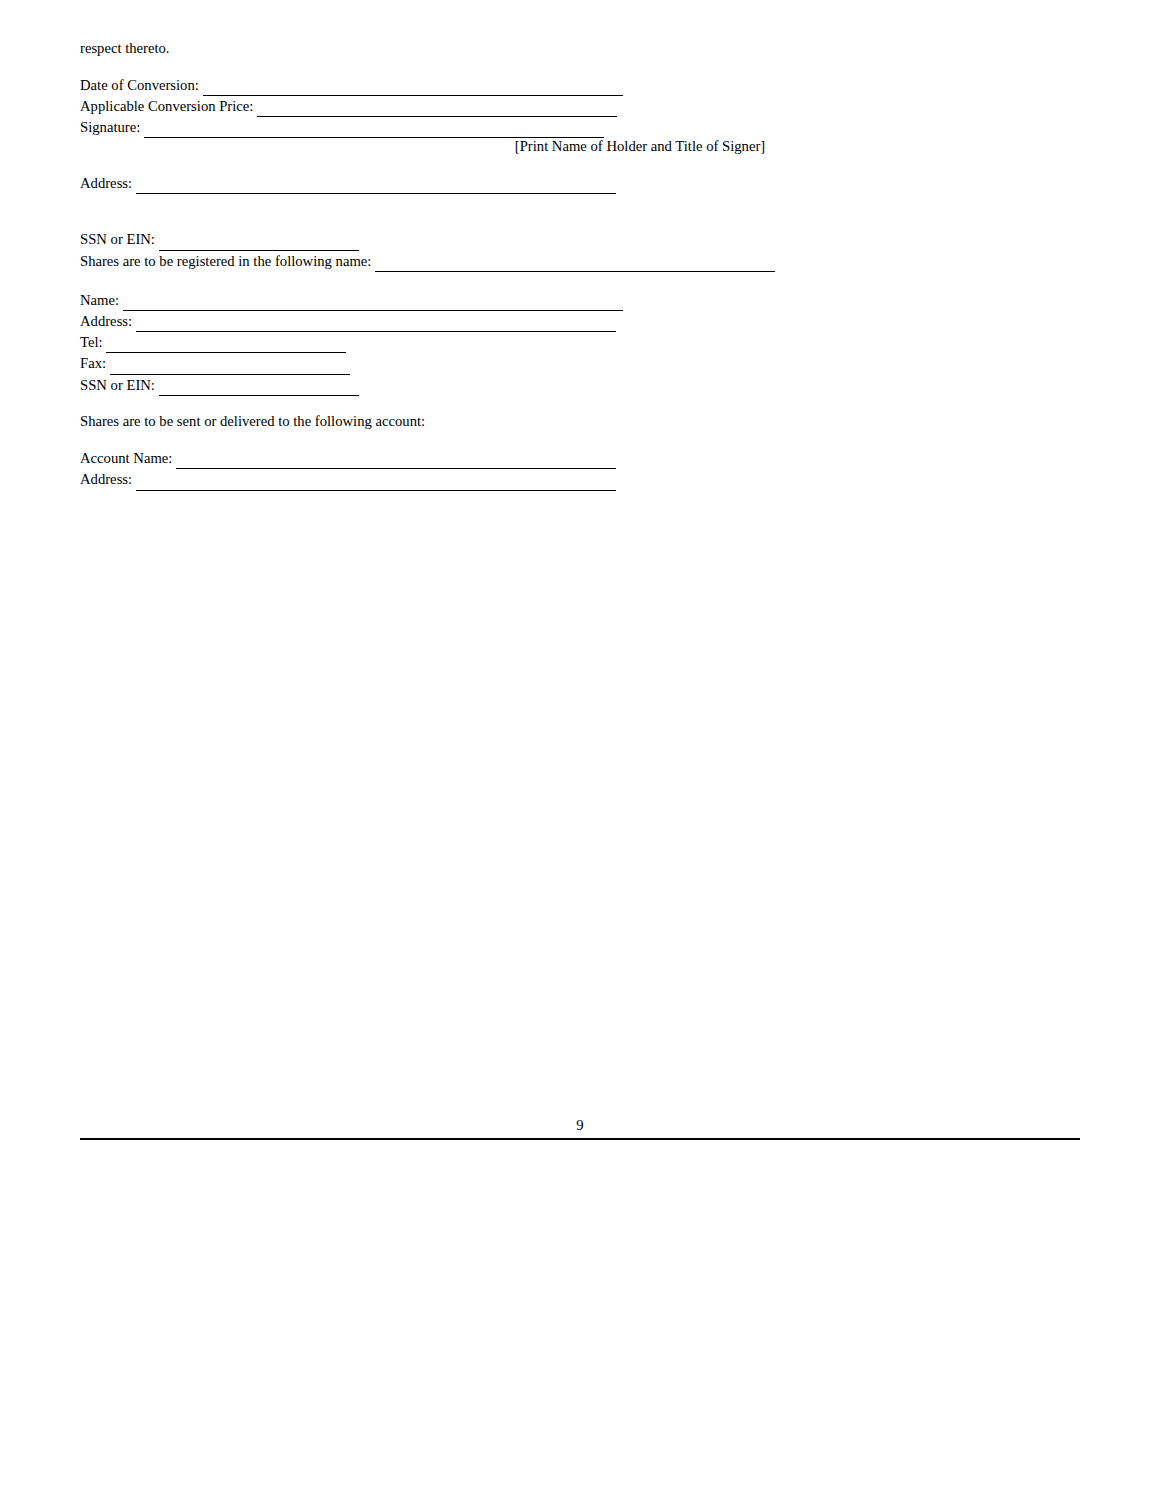respect thereto.
Date of Conversion:
Applicable Conversion Price:
Signature:
[Print Name of Holder and Title of Signer]
Address:
SSN or EIN:
Shares are to be registered in the following name:
Name:
Address:
Tel:
Fax:
SSN or EIN:
Shares are to be sent or delivered to the following account:
Account Name:
Address:
9